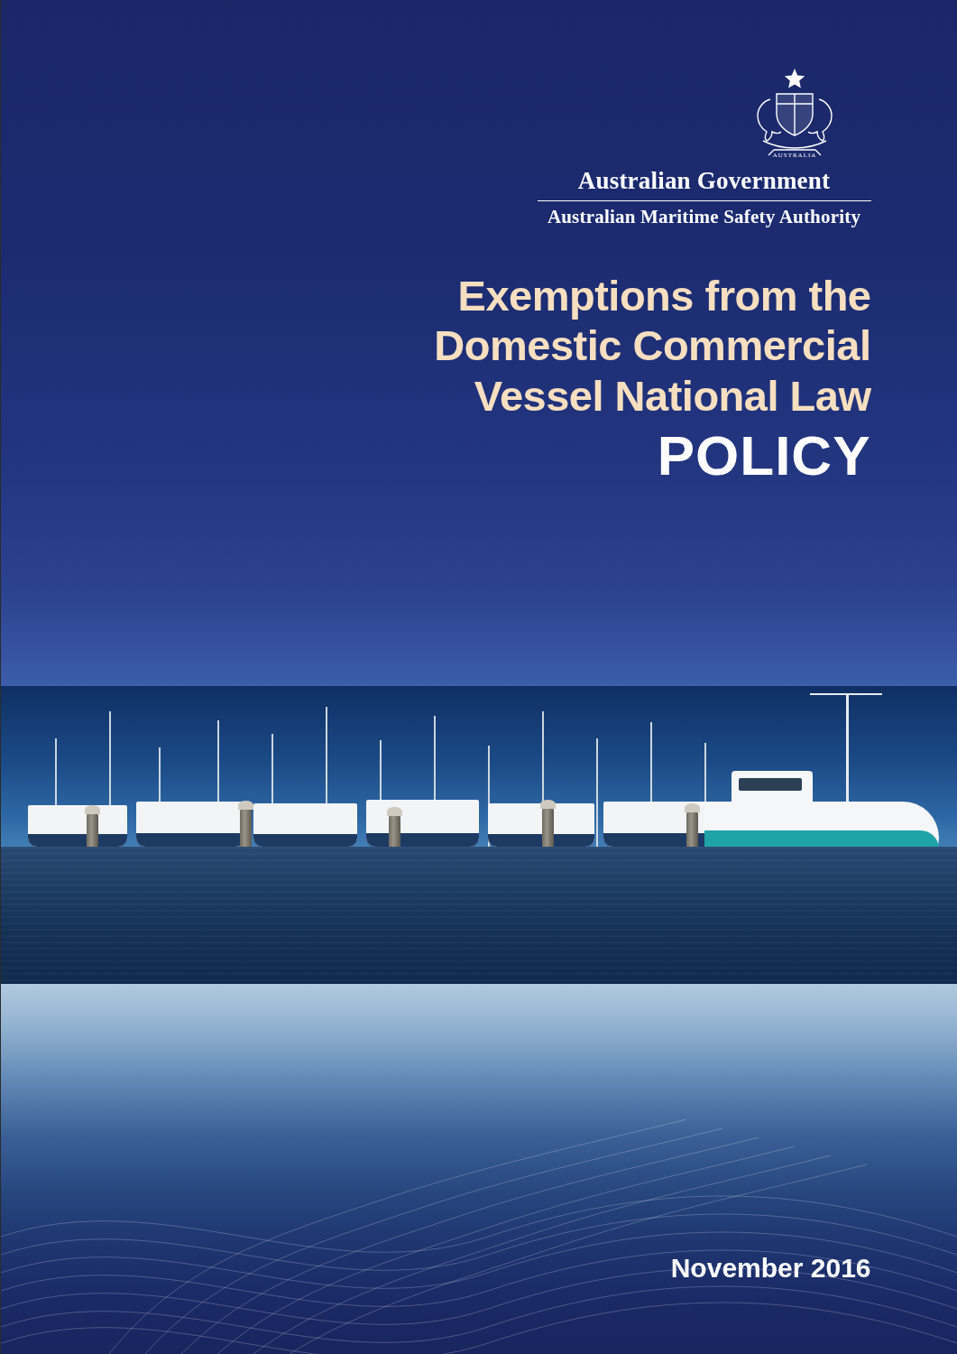AUSTRALIA
Australian Government
Australian Maritime Safety Authority
Exemptions from the
Domestic Commercial
Vessel National Law POLICY
November 2016